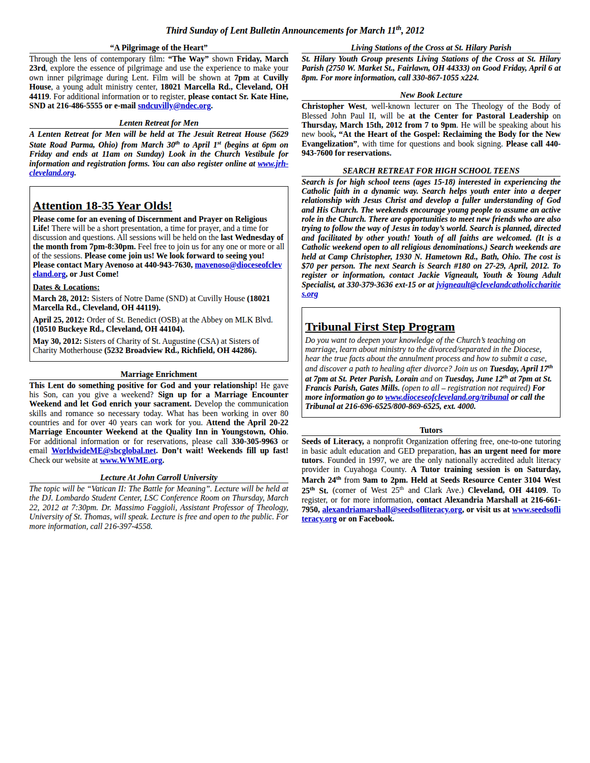Third Sunday of Lent Bulletin Announcements for March 11th, 2012
“A Pilgrimage of the Heart”
Through the lens of contemporary film: “The Way” shown Friday, March 23rd, explore the essence of pilgrimage and use the experience to make your own inner pilgrimage during Lent. Film will be shown at 7pm at Cuvilly House, a young adult ministry center, 18021 Marcella Rd., Cleveland, OH 44119. For additional information or to register, please contact Sr. Kate Hine, SND at 216-486-5555 or e-mail sndcuvilly@ndec.org.
Lenten Retreat for Men
A Lenten Retreat for Men will be held at The Jesuit Retreat House (5629 State Road Parma, Ohio) from March 30th to April 1st (begins at 6pm on Friday and ends at 11am on Sunday) Look in the Church Vestibule for information and registration forms. You can also register online at www.jrh-cleveland.org.
Attention 18-35 Year Olds!
Please come for an evening of Discernment and Prayer on Religious Life! There will be a short presentation, a time for prayer, and a time for discussion and questions. All sessions will be held on the last Wednesday of the month from 7pm-8:30pm. Feel free to join us for any one or more or all of the sessions. Please come join us! We look forward to seeing you! Please contact Mary Avenoso at 440-943-7630, mavenoso@dioceseofcleveland.org, or Just Come!
Dates & Locations:
March 28, 2012: Sisters of Notre Dame (SND) at Cuvilly House (18021 Marcella Rd., Cleveland, OH 44119).
April 25, 2012: Order of St. Benedict (OSB) at the Abbey on MLK Blvd. (10510 Buckeye Rd., Cleveland, OH 44104).
May 30, 2012: Sisters of Charity of St. Augustine (CSA) at Sisters of Charity Motherhouse (5232 Broadview Rd., Richfield, OH 44286).
Marriage Enrichment
This Lent do something positive for God and your relationship! He gave his Son, can you give a weekend? Sign up for a Marriage Encounter Weekend and let God enrich your sacrament. Develop the communication skills and romance so necessary today. What has been working in over 80 countries and for over 40 years can work for you. Attend the April 20-22 Marriage Encounter Weekend at the Quality Inn in Youngstown, Ohio. For additional information or for reservations, please call 330-305-9963 or email WorldwideME@sbcglobal.net. Don’t wait! Weekends fill up fast! Check our website at www.WWME.org.
Lecture At John Carroll University
The topic will be “Vatican II: The Battle for Meaning”. Lecture will be held at the DJ. Lombardo Student Center, LSC Conference Room on Thursday, March 22, 2012 at 7:30pm. Dr. Massimo Faggioli, Assistant Professor of Theology, University of St. Thomas, will speak. Lecture is free and open to the public. For more information, call 216-397-4558.
Living Stations of the Cross at St. Hilary Parish
St. Hilary Youth Group presents Living Stations of the Cross at St. Hilary Parish (2750 W. Market St., Fairlawn, OH 44333) on Good Friday, April 6 at 8pm. For more information, call 330-867-1055 x224.
New Book Lecture
Christopher West, well-known lecturer on The Theology of the Body of Blessed John Paul II, will be at the Center for Pastoral Leadership on Thursday, March 15th, 2012 from 7 to 9pm. He will be speaking about his new book, “At the Heart of the Gospel: Reclaiming the Body for the New Evangelization”, with time for questions and book signing. Please call 440-943-7600 for reservations.
SEARCH RETREAT FOR HIGH SCHOOL TEENS
Search is for high school teens (ages 15-18) interested in experiencing the Catholic faith in a dynamic way. Search helps youth enter into a deeper relationship with Jesus Christ and develop a fuller understanding of God and His Church. The weekends encourage young people to assume an active role in the Church. There are opportunities to meet new friends who are also trying to follow the way of Jesus in today’s world. Search is planned, directed and facilitated by other youth! Youth of all faiths are welcomed. (It is a Catholic weekend open to all religious denominations.) Search weekends are held at Camp Christopher, 1930 N. Hametown Rd., Bath, Ohio. The cost is $70 per person. The next Search is Search #180 on 27-29, April, 2012. To register or information, contact Jackie Vigneault, Youth & Young Adult Specialist, at 330-379-3636 ext-15 or at jvigneault@clevelandcatholiccharities.org
Tribunal First Step Program
Do you want to deepen your knowledge of the Church’s teaching on marriage, learn about ministry to the divorced/separated in the Diocese, hear the true facts about the annulment process and how to submit a case, and discover a path to healing after divorce? Join us on Tuesday, April 17th at 7pm at St. Peter Parish, Lorain and on Tuesday, June 12th at 7pm at St. Francis Parish, Gates Mills. (open to all – registration not required) For more information go to www.dioceseofcleveland.org/tribunal or call the Tribunal at 216-696-6525/800-869-6525, ext. 4000.
Tutors
Seeds of Literacy, a nonprofit Organization offering free, one-to-one tutoring in basic adult education and GED preparation, has an urgent need for more tutors. Founded in 1997, we are the only nationally accredited adult literacy provider in Cuyahoga County. A Tutor training session is on Saturday, March 24th from 9am to 2pm. Held at Seeds Resource Center 3104 West 25th St. (corner of West 25th and Clark Ave.) Cleveland, OH 44109. To register, or for more information, contact Alexandria Marshall at 216-661-7950, alexandriamarshall@seedsofliteracy.org, or visit us at www.seedsofliteracy.org or on Facebook.